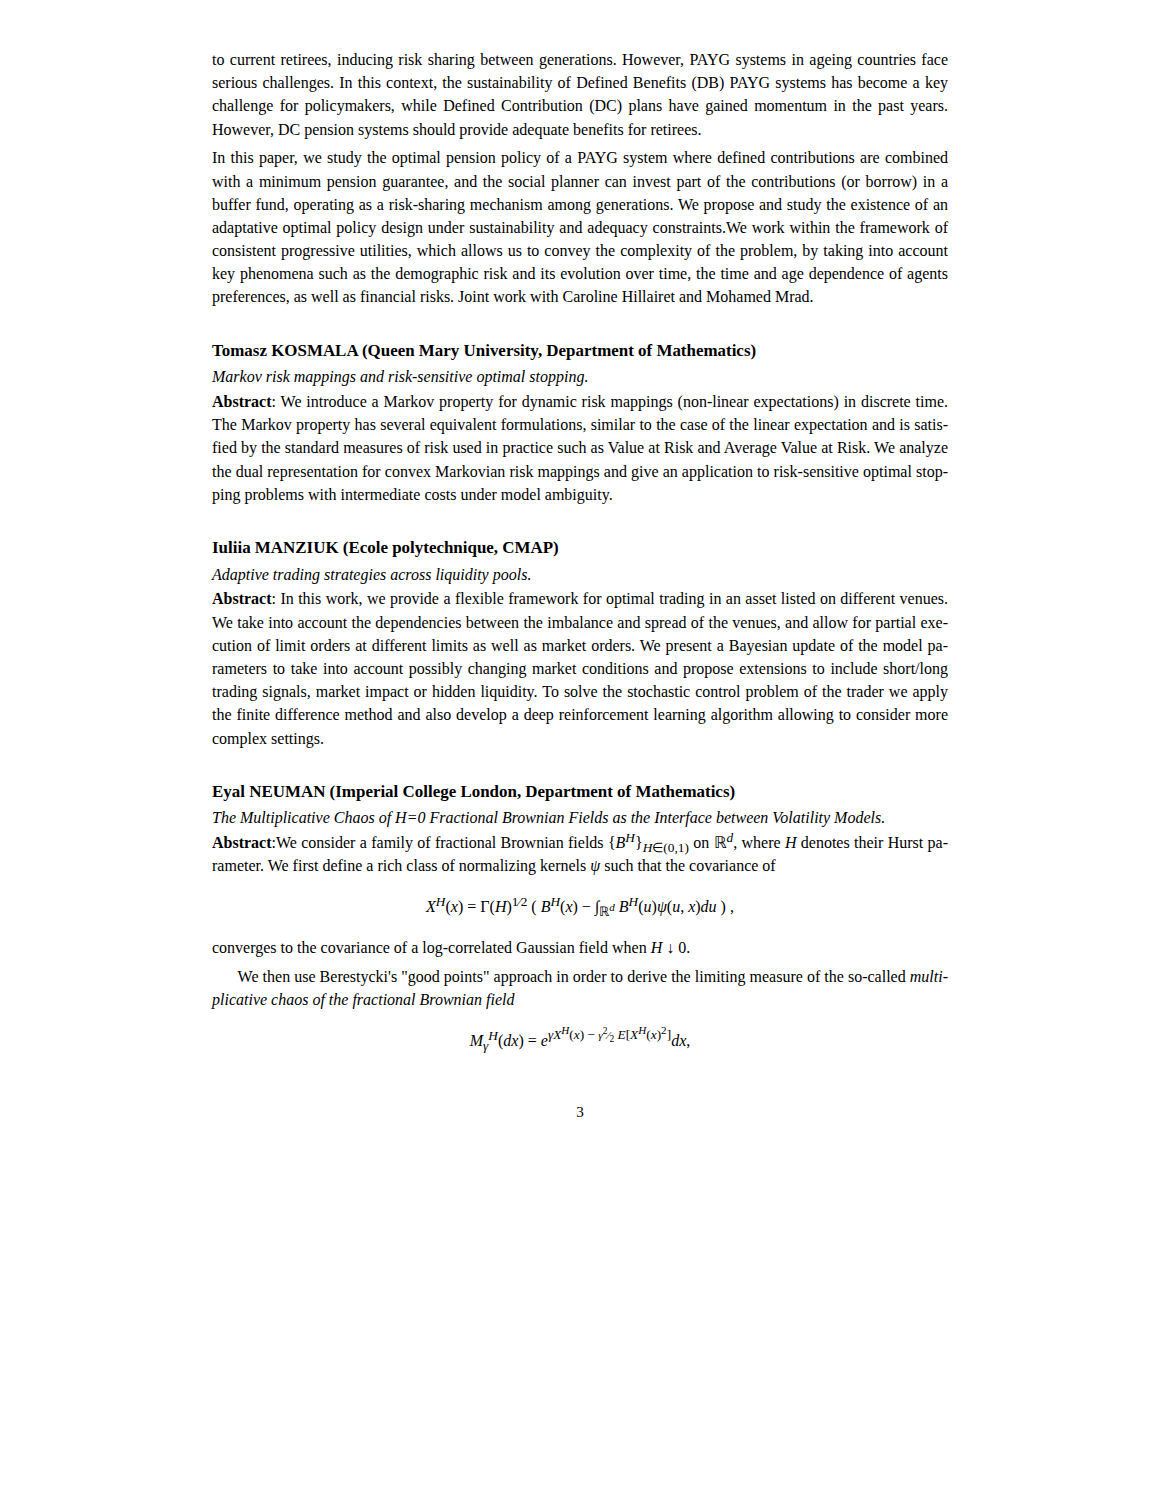to current retirees, inducing risk sharing between generations. However, PAYG systems in ageing countries face serious challenges. In this context, the sustainability of Defined Benefits (DB) PAYG systems has become a key challenge for policymakers, while Defined Contribution (DC) plans have gained momentum in the past years. However, DC pension systems should provide adequate benefits for retirees.
In this paper, we study the optimal pension policy of a PAYG system where defined contributions are combined with a minimum pension guarantee, and the social planner can invest part of the contributions (or borrow) in a buffer fund, operating as a risk-sharing mechanism among generations. We propose and study the existence of an adaptative optimal policy design under sustainability and adequacy constraints.We work within the framework of consistent progressive utilities, which allows us to convey the complexity of the problem, by taking into account key phenomena such as the demographic risk and its evolution over time, the time and age dependence of agents preferences, as well as financial risks. Joint work with Caroline Hillairet and Mohamed Mrad.
Tomasz KOSMALA (Queen Mary University, Department of Mathematics)
Markov risk mappings and risk-sensitive optimal stopping.
Abstract: We introduce a Markov property for dynamic risk mappings (non-linear expectations) in discrete time. The Markov property has several equivalent formulations, similar to the case of the linear expectation and is satisfied by the standard measures of risk used in practice such as Value at Risk and Average Value at Risk. We analyze the dual representation for convex Markovian risk mappings and give an application to risk-sensitive optimal stopping problems with intermediate costs under model ambiguity.
Iuliia MANZIUK (Ecole polytechnique, CMAP)
Adaptive trading strategies across liquidity pools.
Abstract: In this work, we provide a flexible framework for optimal trading in an asset listed on different venues. We take into account the dependencies between the imbalance and spread of the venues, and allow for partial execution of limit orders at different limits as well as market orders. We present a Bayesian update of the model parameters to take into account possibly changing market conditions and propose extensions to include short/long trading signals, market impact or hidden liquidity. To solve the stochastic control problem of the trader we apply the finite difference method and also develop a deep reinforcement learning algorithm allowing to consider more complex settings.
Eyal NEUMAN (Imperial College London, Department of Mathematics)
The Multiplicative Chaos of H=0 Fractional Brownian Fields as the Interface between Volatility Models.
Abstract:We consider a family of fractional Brownian fields {BH}H∈(0,1) on ℝd, where H denotes their Hurst parameter. We first define a rich class of normalizing kernels ψ such that the covariance of
XH(x) = Γ(H)1⁄2 ( BH(x) − ∫ℝd BH(u)ψ(u, x)du ) ,
converges to the covariance of a log-correlated Gaussian field when H ↓ 0.
We then use Berestycki's "good points" approach in order to derive the limiting measure of the so-called multiplicative chaos of the fractional Brownian field
MγH(dx) = eγXH(x) − γ2⁄2 E[XH(x)2]dx,
3